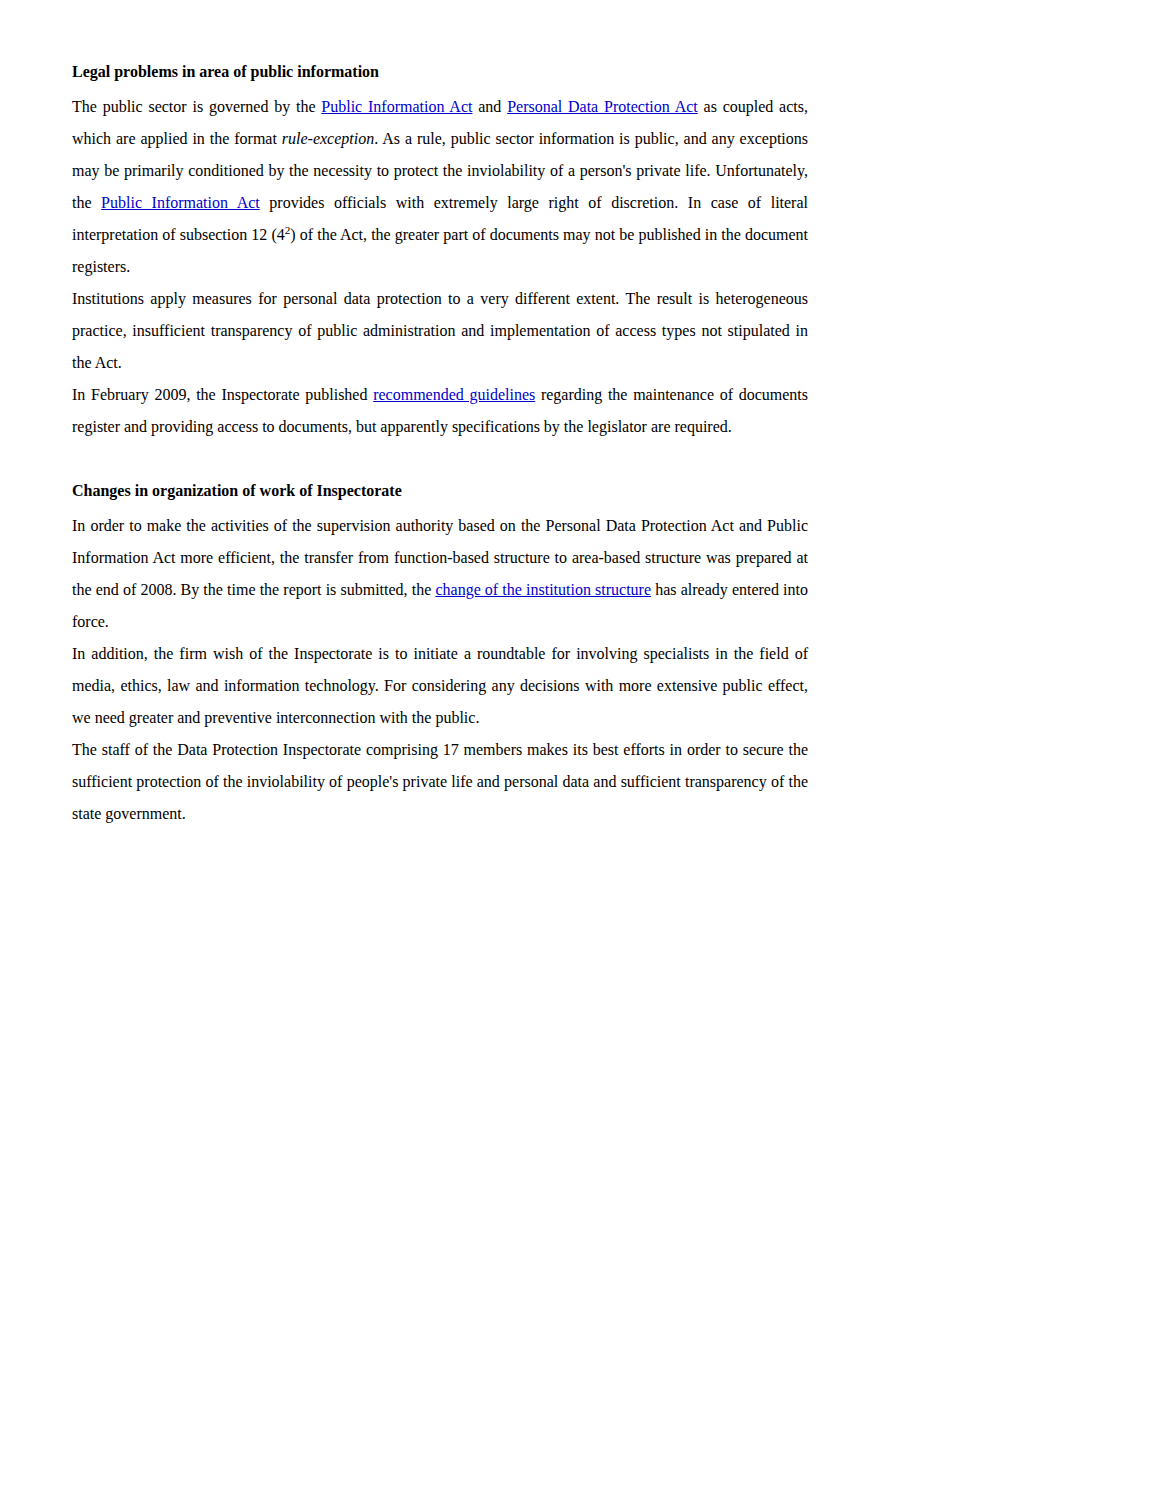Legal problems in area of public information
The public sector is governed by the Public Information Act and Personal Data Protection Act as coupled acts, which are applied in the format rule-exception. As a rule, public sector information is public, and any exceptions may be primarily conditioned by the necessity to protect the inviolability of a person's private life. Unfortunately, the Public Information Act provides officials with extremely large right of discretion. In case of literal interpretation of subsection 12 (42) of the Act, the greater part of documents may not be published in the document registers.
Institutions apply measures for personal data protection to a very different extent. The result is heterogeneous practice, insufficient transparency of public administration and implementation of access types not stipulated in the Act.
In February 2009, the Inspectorate published recommended guidelines regarding the maintenance of documents register and providing access to documents, but apparently specifications by the legislator are required.
Changes in organization of work of Inspectorate
In order to make the activities of the supervision authority based on the Personal Data Protection Act and Public Information Act more efficient, the transfer from function-based structure to area-based structure was prepared at the end of 2008. By the time the report is submitted, the change of the institution structure has already entered into force.
In addition, the firm wish of the Inspectorate is to initiate a roundtable for involving specialists in the field of media, ethics, law and information technology. For considering any decisions with more extensive public effect, we need greater and preventive interconnection with the public.
The staff of the Data Protection Inspectorate comprising 17 members makes its best efforts in order to secure the sufficient protection of the inviolability of people's private life and personal data and sufficient transparency of the state government.